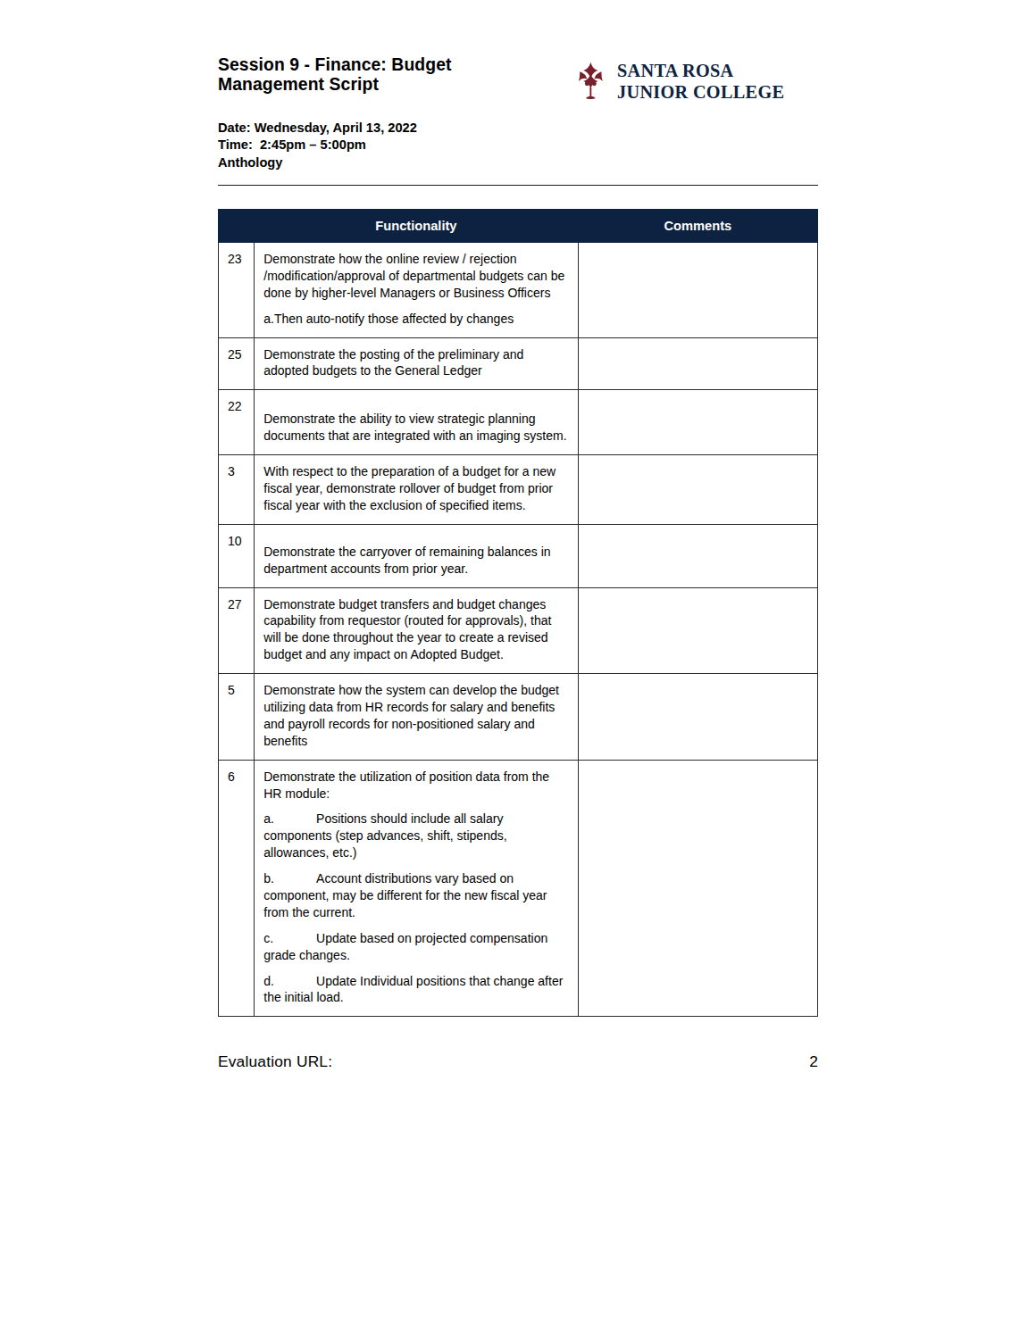Session 9 - Finance: Budget Management Script
Date: Wednesday, April 13, 2022
Time: 2:45pm – 5:00pm
Anthology
SANTA ROSA JUNIOR COLLEGE
| | Functionality | Comments |
| --- | --- | --- |
| 23 | Demonstrate how the online review / rejection /modification/approval of departmental budgets can be done by higher-level Managers or Business Officers a.Then auto-notify those affected by changes | |
| 25 | Demonstrate the posting of the preliminary and adopted budgets to the General Ledger | |
| 22 | Demonstrate the ability to view strategic planning documents that are integrated with an imaging system. | |
| 3 | With respect to the preparation of a budget for a new fiscal year, demonstrate rollover of budget from prior fiscal year with the exclusion of specified items. | |
| 10 | Demonstrate the carryover of remaining balances in department accounts from prior year. | |
| 27 | Demonstrate budget transfers and budget changes capability from requestor (routed for approvals), that will be done throughout the year to create a revised budget and any impact on Adopted Budget. | |
| 5 | Demonstrate how the system can develop the budget utilizing data from HR records for salary and benefits and payroll records for non-positioned salary and benefits | |
| 6 | Demonstrate the utilization of position data from the HR module: a. Positions should include all salary components (step advances, shift, stipends, allowances, etc.) b. Account distributions vary based on component, may be different for the new fiscal year from the current. c. Update based on projected compensation grade changes. d. Update Individual positions that change after the initial load. | |
Evaluation URL:
2